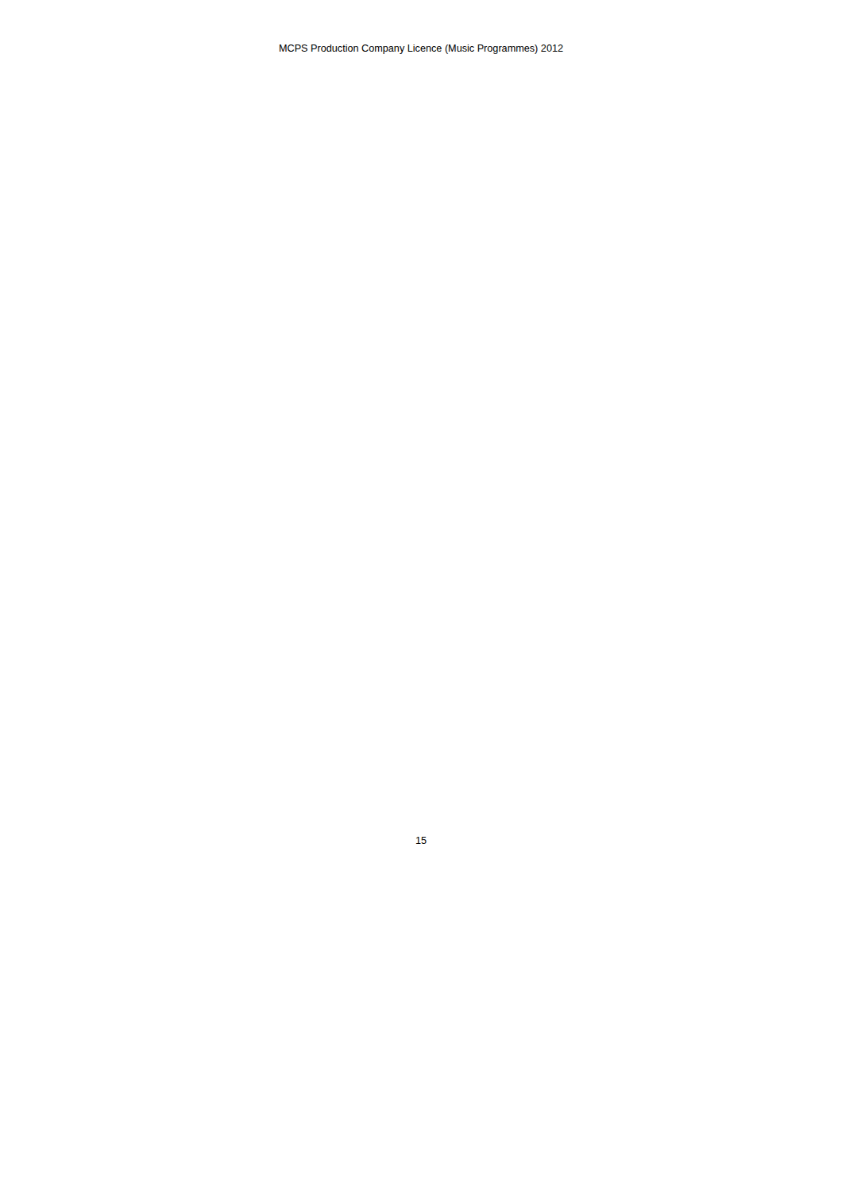MCPS Production Company Licence (Music Programmes) 2012
15